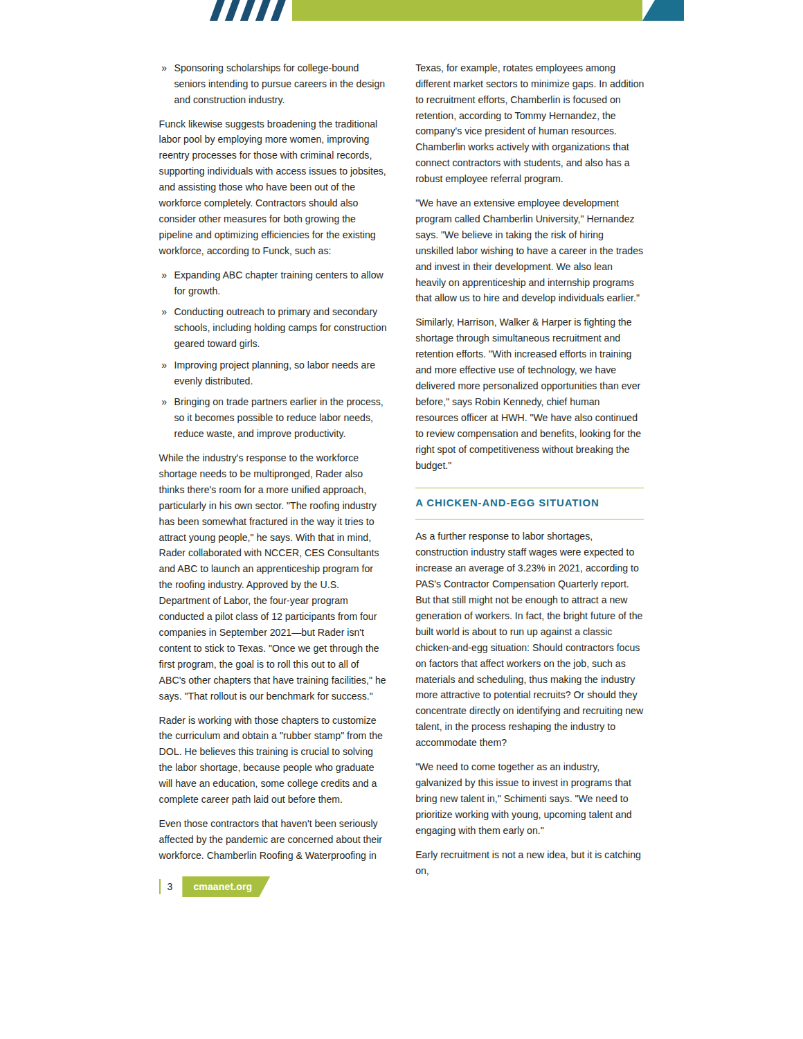Sponsoring scholarships for college-bound seniors intending to pursue careers in the design and construction industry.
Funck likewise suggests broadening the traditional labor pool by employing more women, improving reentry processes for those with criminal records, supporting individuals with access issues to jobsites, and assisting those who have been out of the workforce completely. Contractors should also consider other measures for both growing the pipeline and optimizing efficiencies for the existing workforce, according to Funck, such as:
Expanding ABC chapter training centers to allow for growth.
Conducting outreach to primary and secondary schools, including holding camps for construction geared toward girls.
Improving project planning, so labor needs are evenly distributed.
Bringing on trade partners earlier in the process, so it becomes possible to reduce labor needs, reduce waste, and improve productivity.
While the industry's response to the workforce shortage needs to be multipronged, Rader also thinks there's room for a more unified approach, particularly in his own sector. "The roofing industry has been somewhat fractured in the way it tries to attract young people," he says. With that in mind, Rader collaborated with NCCER, CES Consultants and ABC to launch an apprenticeship program for the roofing industry. Approved by the U.S. Department of Labor, the four-year program conducted a pilot class of 12 participants from four companies in September 2021—but Rader isn't content to stick to Texas. "Once we get through the first program, the goal is to roll this out to all of ABC's other chapters that have training facilities," he says. "That rollout is our benchmark for success."
Rader is working with those chapters to customize the curriculum and obtain a "rubber stamp" from the DOL. He believes this training is crucial to solving the labor shortage, because people who graduate will have an education, some college credits and a complete career path laid out before them.
Even those contractors that haven't been seriously affected by the pandemic are concerned about their workforce. Chamberlin Roofing & Waterproofing in Texas, for example, rotates employees among different market sectors to minimize gaps. In addition to recruitment efforts, Chamberlin is focused on retention, according to Tommy Hernandez, the company's vice president of human resources. Chamberlin works actively with organizations that connect contractors with students, and also has a robust employee referral program.
"We have an extensive employee development program called Chamberlin University," Hernandez says. "We believe in taking the risk of hiring unskilled labor wishing to have a career in the trades and invest in their development. We also lean heavily on apprenticeship and internship programs that allow us to hire and develop individuals earlier."
Similarly, Harrison, Walker & Harper is fighting the shortage through simultaneous recruitment and retention efforts. "With increased efforts in training and more effective use of technology, we have delivered more personalized opportunities than ever before," says Robin Kennedy, chief human resources officer at HWH. "We have also continued to review compensation and benefits, looking for the right spot of competitiveness without breaking the budget."
A CHICKEN-AND-EGG SITUATION
As a further response to labor shortages, construction industry staff wages were expected to increase an average of 3.23% in 2021, according to PAS's Contractor Compensation Quarterly report. But that still might not be enough to attract a new generation of workers. In fact, the bright future of the built world is about to run up against a classic chicken-and-egg situation: Should contractors focus on factors that affect workers on the job, such as materials and scheduling, thus making the industry more attractive to potential recruits? Or should they concentrate directly on identifying and recruiting new talent, in the process reshaping the industry to accommodate them?
"We need to come together as an industry, galvanized by this issue to invest in programs that bring new talent in," Schimenti says. "We need to prioritize working with young, upcoming talent and engaging with them early on."
Early recruitment is not a new idea, but it is catching on,
3
cmaanet.org